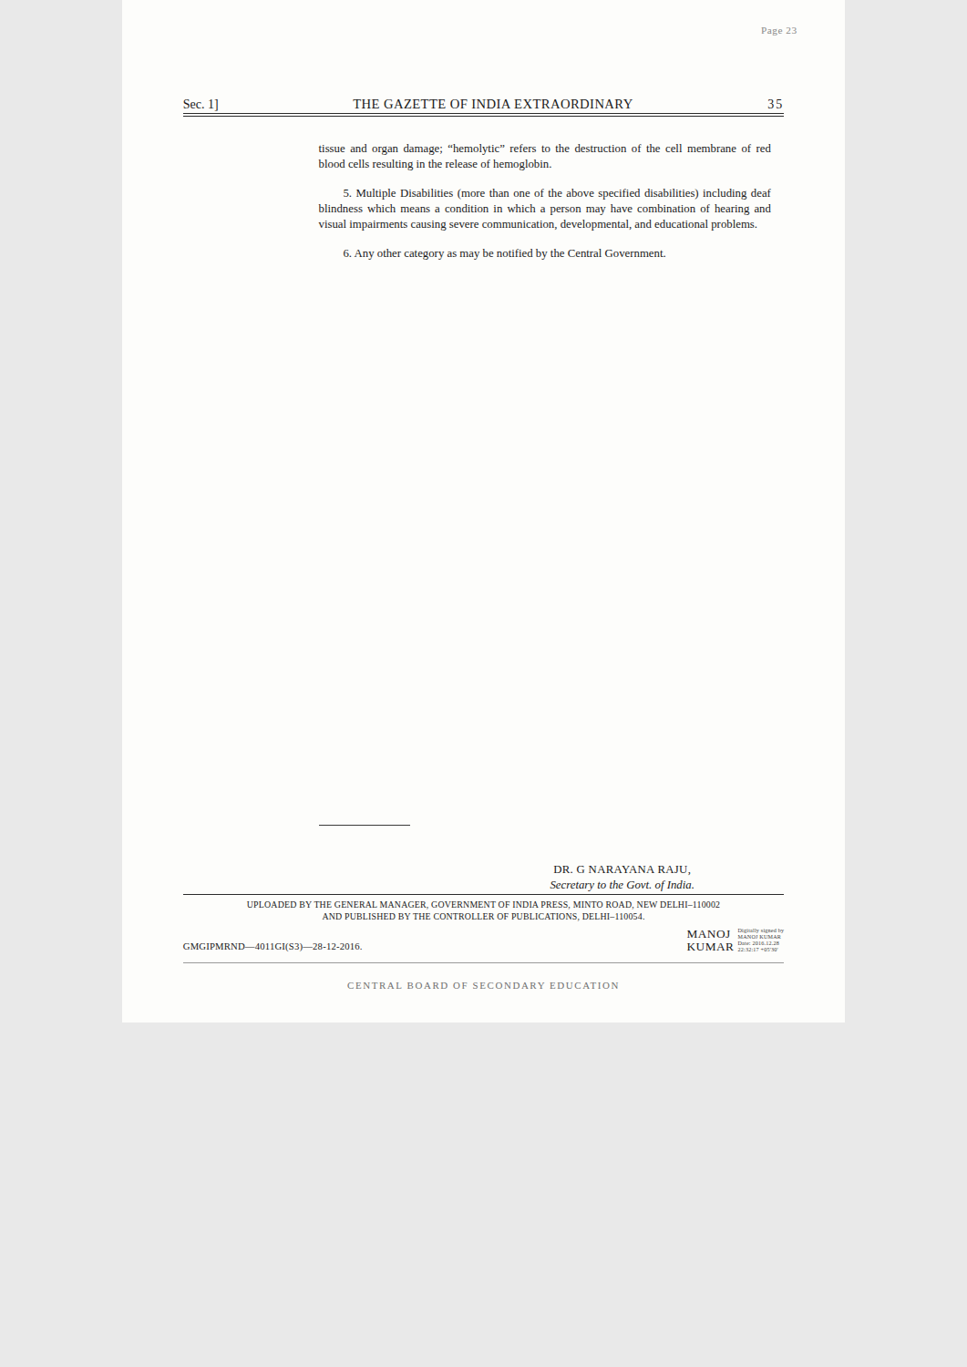Page 23
Sec. 1] THE GAZETTE OF INDIA EXTRAORDINARY 35
tissue and organ damage; “hemolytic” refers to the destruction of the cell membrane of red blood cells resulting in the release of hemoglobin.
5. Multiple Disabilities (more than one of the above specified disabilities) including deaf blindness which means a condition in which a person may have combination of hearing and visual impairments causing severe communication, developmental, and educational problems.
6. Any other category as may be notified by the Central Government.
DR. G NARAYANA RAJU,
Secretary to the Govt. of India.
Uploaded by the General Manager, Government of India Press, Minto Road, New Delhi–110002
and Published by the Controller of Publications, Delhi–110054.
GMGIPMRND—4011GI(S3)—28-12-2016.
MANOJ
KUMAR
Digitally signed by
MANOJ KUMAR
Date: 2016.12.28
22:32:17 +05'30'
Central Board of Secondary Education